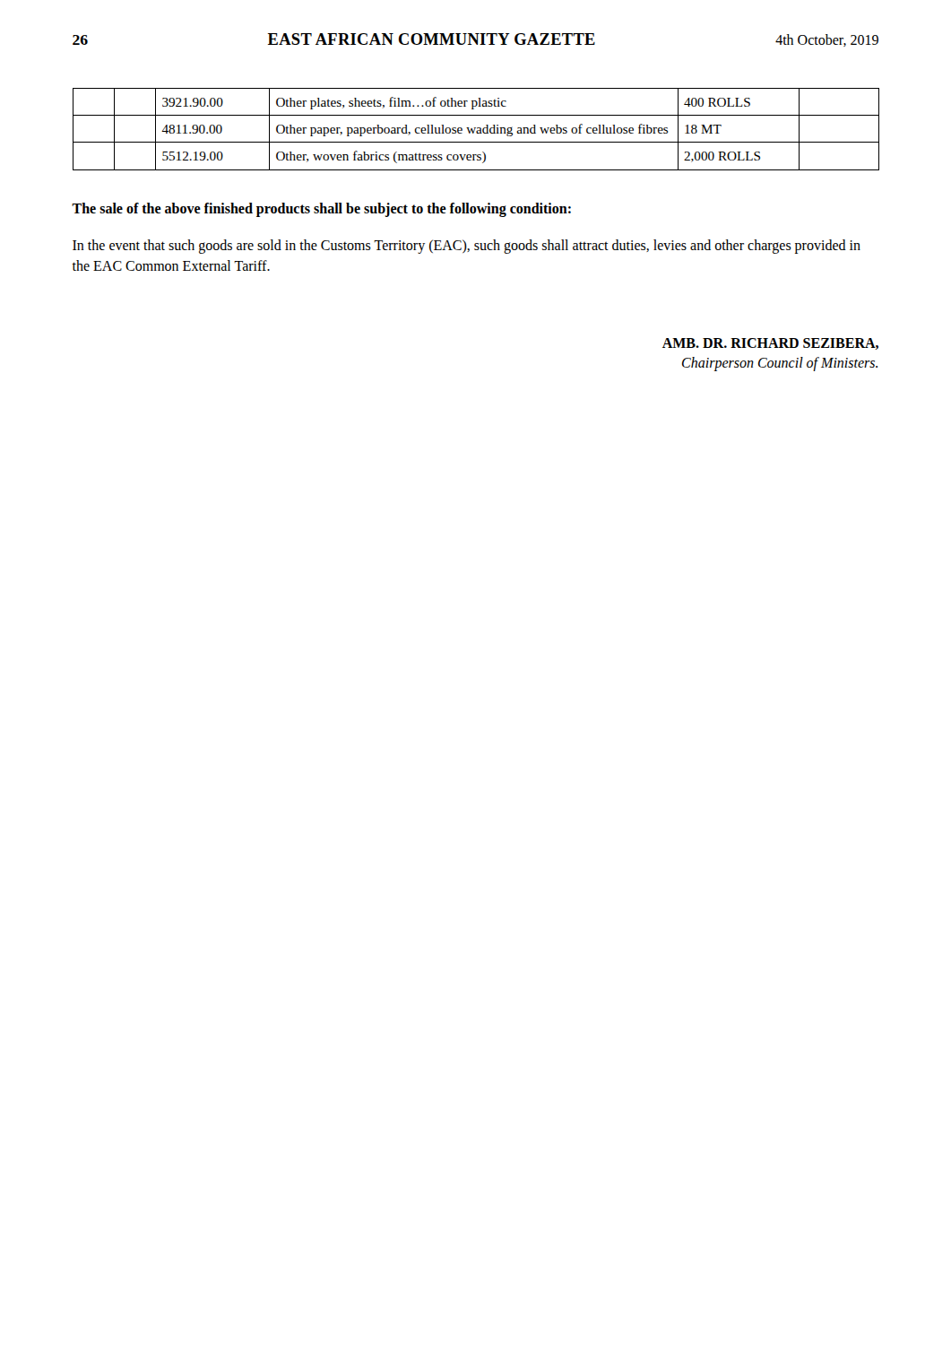26 EAST AFRICAN COMMUNITY GAZETTE 4th October, 2019
| | | 3921.90.00 | Other plates, sheets, film…of other plastic | 400 ROLLS | |
| | | 4811.90.00 | Other paper, paperboard, cellulose wadding and webs of cellulose fibres | 18 MT | |
| | | 5512.19.00 | Other, woven fabrics (mattress covers) | 2,000 ROLLS | |
The sale of the above finished products shall be subject to the following condition:
In the event that such goods are sold in the Customs Territory (EAC), such goods shall attract duties, levies and other charges provided in the EAC Common External Tariff.
AMB. DR. RICHARD SEZIBERA,
Chairperson Council of Ministers.